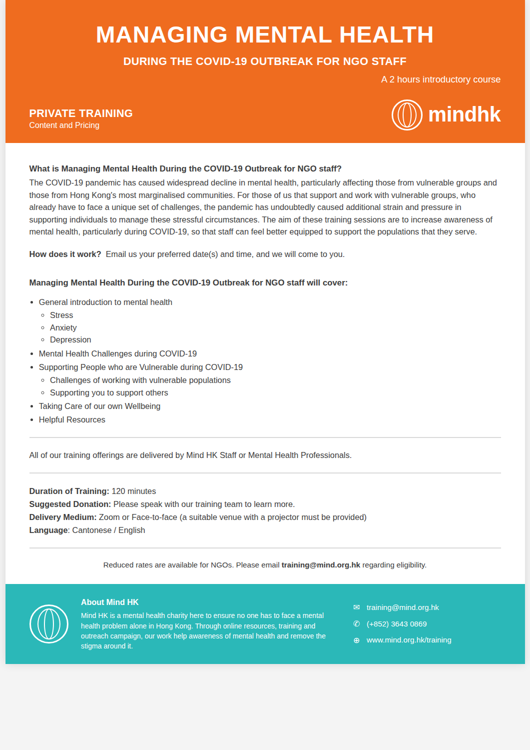Managing Mental Health
During the COVID-19 Outbreak for NGO Staff
A 2 hours introductory course
Private Training
Content and Pricing
mindhk
What is Managing Mental Health During the COVID-19 Outbreak for NGO staff?
The COVID-19 pandemic has caused widespread decline in mental health, particularly affecting those from vulnerable groups and those from Hong Kong's most marginalised communities. For those of us that support and work with vulnerable groups, who already have to face a unique set of challenges, the pandemic has undoubtedly caused additional strain and pressure in supporting individuals to manage these stressful circumstances. The aim of these training sessions are to increase awareness of mental health, particularly during COVID-19, so that staff can feel better equipped to support the populations that they serve.
How does it work? Email us your preferred date(s) and time, and we will come to you.
Managing Mental Health During the COVID-19 Outbreak for NGO staff will cover:
General introduction to mental health
Stress
Anxiety
Depression
Mental Health Challenges during COVID-19
Supporting People who are Vulnerable during COVID-19
Challenges of working with vulnerable populations
Supporting you to support others
Taking Care of our own Wellbeing
Helpful Resources
All of our training offerings are delivered by Mind HK Staff or Mental Health Professionals.
Duration of Training: 120 minutes
Suggested Donation: Please speak with our training team to learn more.
Delivery Medium: Zoom or Face-to-face (a suitable venue with a projector must be provided)
Language: Cantonese / English
Reduced rates are available for NGOs. Please email training@mind.org.hk regarding eligibility.
About Mind HK
Mind HK is a mental health charity here to ensure no one has to face a mental health problem alone in Hong Kong. Through online resources, training and outreach campaign, our work help awareness of mental health and remove the stigma around it.
✉training@mind.org.hk
✆(+852) 3643 0869
⊕www.mind.org.hk/training